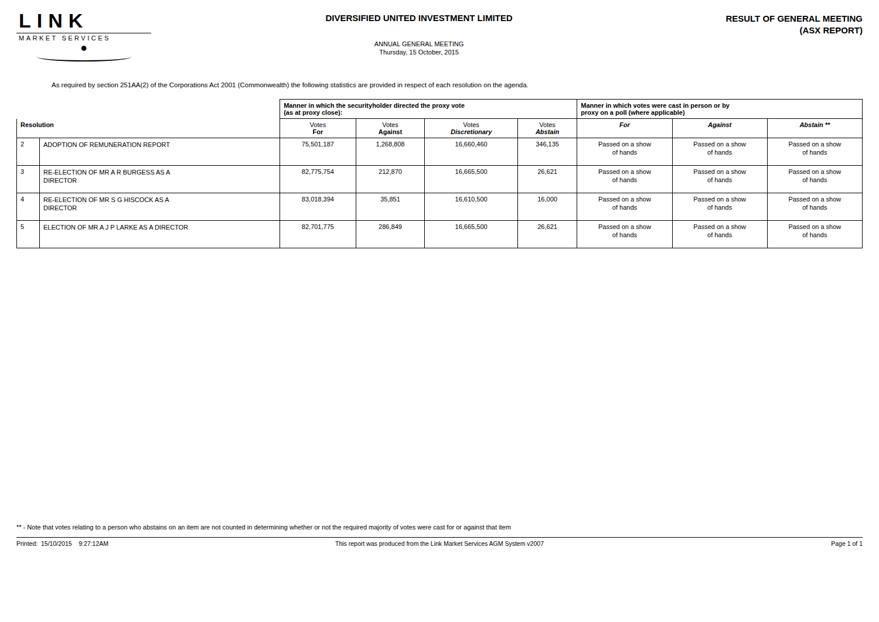LINK
MARKET SERVICES
●
DIVERSIFIED UNITED INVESTMENT LIMITED
ANNUAL GENERAL MEETING
Thursday, 15 October, 2015
RESULT OF GENERAL MEETING
(ASX REPORT)
As required by section 251AA(2) of the Corporations Act 2001 (Commonwealth) the following statistics are provided in respect of each resolution on the agenda.
| | Manner in which the securityholder directed the proxy vote (as at proxy close): | Manner in which votes were cast in person or by proxy on a poll (where applicable) |
| --- | --- | --- |
| Resolution | Votes For | Votes Against | Votes Discretionary | Votes Abstain | For | Against | Abstain ** |
| 2 | ADOPTION OF REMUNERATION REPORT | 75,501,187 | 1,268,808 | 16,660,460 | 346,135 | Passed on a show of hands | Passed on a show of hands | Passed on a show of hands |
| 3 | RE-ELECTION OF MR A R BURGESS AS A DIRECTOR | 82,775,754 | 212,870 | 16,665,500 | 26,621 | Passed on a show of hands | Passed on a show of hands | Passed on a show of hands |
| 4 | RE-ELECTION OF MR S G HISCOCK AS A DIRECTOR | 83,018,394 | 35,851 | 16,610,500 | 16,000 | Passed on a show of hands | Passed on a show of hands | Passed on a show of hands |
| 5 | ELECTION OF MR A J P LARKE AS A DIRECTOR | 82,701,775 | 286,849 | 16,665,500 | 26,621 | Passed on a show of hands | Passed on a show of hands | Passed on a show of hands |
** - Note that votes relating to a person who abstains on an item are not counted in determining whether or not the required majority of votes were cast for or against that item
Printed: 15/10/2015 9:27:12AM
This report was produced from the Link Market Services AGM System v2007
Page 1 of 1